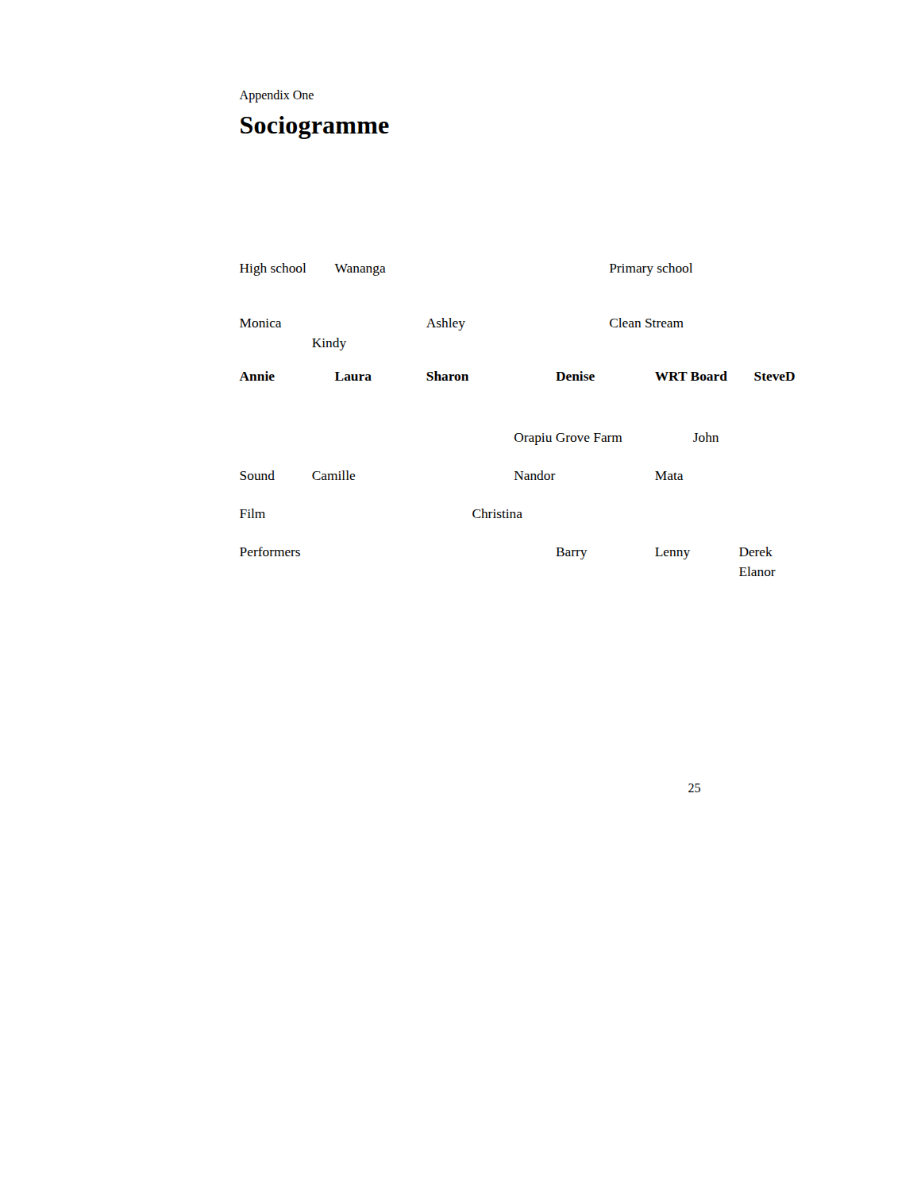Appendix One
Sociogramme
High school
Wananga
Primary school
Monica
Ashley
Clean Stream
Kindy
Annie
Laura
Sharon
Denise
WRT Board
SteveD
Orapiu Grove Farm
John
Sound
Camille
Nandor
Mata
Film
Christina
Performers
Barry
Lenny
Derek
Elanor
25